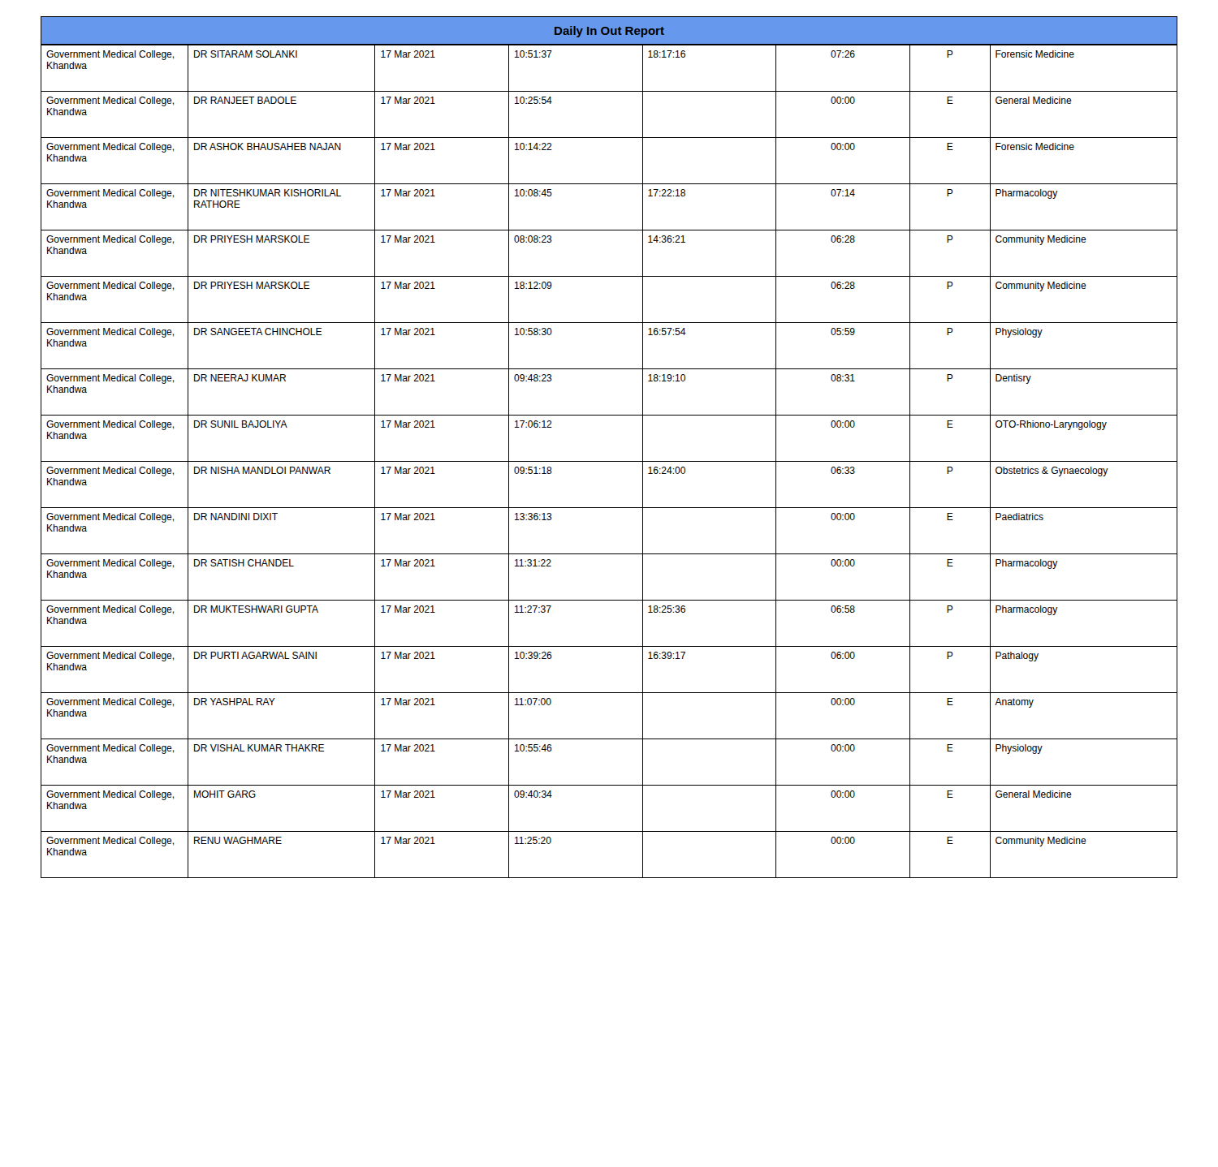Daily In Out Report
| Government Medical College, Khandwa | DR SITARAM SOLANKI | 17 Mar 2021 | 10:51:37 | 18:17:16 | 07:26 | P | Forensic Medicine |
| Government Medical College, Khandwa | DR RANJEET BADOLE | 17 Mar 2021 | 10:25:54 | | 00:00 | E | General Medicine |
| Government Medical College, Khandwa | DR ASHOK BHAUSAHEB NAJAN | 17 Mar 2021 | 10:14:22 | | 00:00 | E | Forensic Medicine |
| Government Medical College, Khandwa | DR NITESHKUMAR KISHORILAL RATHORE | 17 Mar 2021 | 10:08:45 | 17:22:18 | 07:14 | P | Pharmacology |
| Government Medical College, Khandwa | DR PRIYESH MARSKOLE | 17 Mar 2021 | 08:08:23 | 14:36:21 | 06:28 | P | Community Medicine |
| Government Medical College, Khandwa | DR PRIYESH MARSKOLE | 17 Mar 2021 | 18:12:09 | | 06:28 | P | Community Medicine |
| Government Medical College, Khandwa | DR SANGEETA CHINCHOLE | 17 Mar 2021 | 10:58:30 | 16:57:54 | 05:59 | P | Physiology |
| Government Medical College, Khandwa | DR NEERAJ KUMAR | 17 Mar 2021 | 09:48:23 | 18:19:10 | 08:31 | P | Dentisry |
| Government Medical College, Khandwa | DR SUNIL BAJOLIYA | 17 Mar 2021 | 17:06:12 | | 00:00 | E | OTO-Rhiono-Laryngology |
| Government Medical College, Khandwa | DR NISHA MANDLOI PANWAR | 17 Mar 2021 | 09:51:18 | 16:24:00 | 06:33 | P | Obstetrics & Gynaecology |
| Government Medical College, Khandwa | DR NANDINI DIXIT | 17 Mar 2021 | 13:36:13 | | 00:00 | E | Paediatrics |
| Government Medical College, Khandwa | DR SATISH CHANDEL | 17 Mar 2021 | 11:31:22 | | 00:00 | E | Pharmacology |
| Government Medical College, Khandwa | DR MUKTESHWARI GUPTA | 17 Mar 2021 | 11:27:37 | 18:25:36 | 06:58 | P | Pharmacology |
| Government Medical College, Khandwa | DR PURTI AGARWAL SAINI | 17 Mar 2021 | 10:39:26 | 16:39:17 | 06:00 | P | Pathalogy |
| Government Medical College, Khandwa | DR YASHPAL RAY | 17 Mar 2021 | 11:07:00 | | 00:00 | E | Anatomy |
| Government Medical College, Khandwa | DR VISHAL KUMAR THAKRE | 17 Mar 2021 | 10:55:46 | | 00:00 | E | Physiology |
| Government Medical College, Khandwa | MOHIT GARG | 17 Mar 2021 | 09:40:34 | | 00:00 | E | General Medicine |
| Government Medical College, Khandwa | RENU WAGHMARE | 17 Mar 2021 | 11:25:20 | | 00:00 | E | Community Medicine |